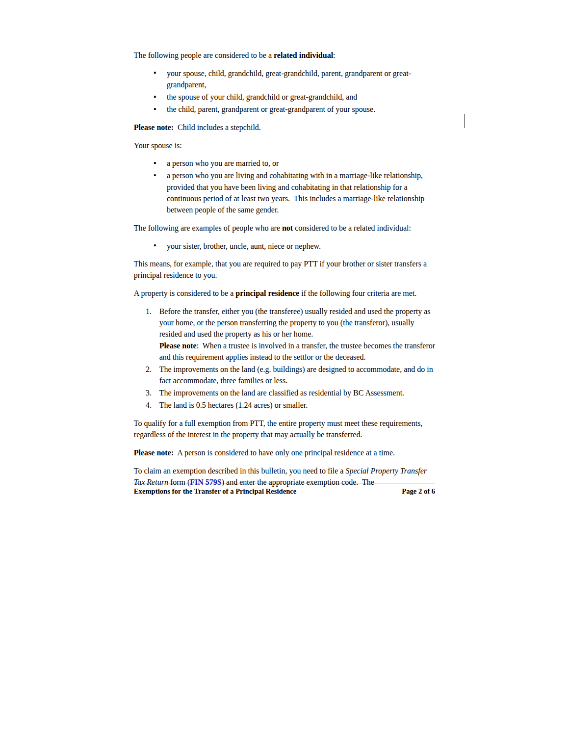The following people are considered to be a related individual:
your spouse, child, grandchild, great-grandchild, parent, grandparent or great-grandparent,
the spouse of your child, grandchild or great-grandchild, and
the child, parent, grandparent or great-grandparent of your spouse.
Please note: Child includes a stepchild.
Your spouse is:
a person who you are married to, or
a person who you are living and cohabitating with in a marriage-like relationship, provided that you have been living and cohabitating in that relationship for a continuous period of at least two years. This includes a marriage-like relationship between people of the same gender.
The following are examples of people who are not considered to be a related individual:
your sister, brother, uncle, aunt, niece or nephew.
This means, for example, that you are required to pay PTT if your brother or sister transfers a principal residence to you.
A property is considered to be a principal residence if the following four criteria are met.
Before the transfer, either you (the transferee) usually resided and used the property as your home, or the person transferring the property to you (the transferor), usually resided and used the property as his or her home.
Please note: When a trustee is involved in a transfer, the trustee becomes the transferor and this requirement applies instead to the settlor or the deceased.
The improvements on the land (e.g. buildings) are designed to accommodate, and do in fact accommodate, three families or less.
The improvements on the land are classified as residential by BC Assessment.
The land is 0.5 hectares (1.24 acres) or smaller.
To qualify for a full exemption from PTT, the entire property must meet these requirements, regardless of the interest in the property that may actually be transferred.
Please note: A person is considered to have only one principal residence at a time.
To claim an exemption described in this bulletin, you need to file a Special Property Transfer Tax Return form (FIN 579S) and enter the appropriate exemption code. The
Exemptions for the Transfer of a Principal Residence Page 2 of 6